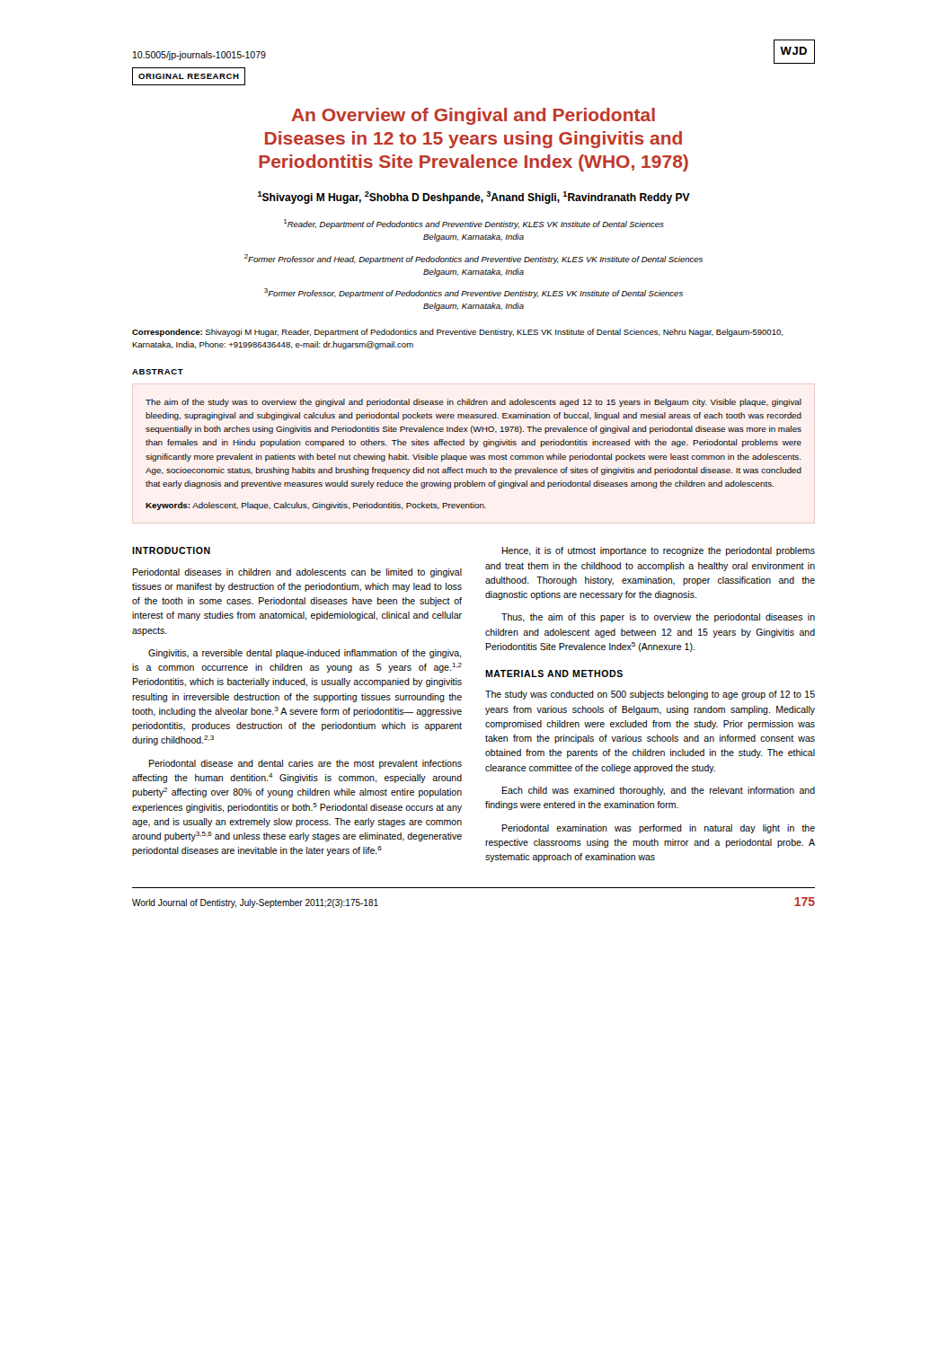WJD
10.5005/jp-journals-10015-1079
ORIGINAL RESEARCH
An Overview of Gingival and Periodontal
Diseases in 12 to 15 years using Gingivitis and
Periodontitis Site Prevalence Index (WHO, 1978)
1Shivayogi M Hugar, 2Shobha D Deshpande, 3Anand Shigli, 1Ravindranath Reddy PV
1Reader, Department of Pedodontics and Preventive Dentistry, KLES VK Institute of Dental Sciences
Belgaum, Karnataka, India
2Former Professor and Head, Department of Pedodontics and Preventive Dentistry, KLES VK Institute of Dental Sciences
Belgaum, Karnataka, India
3Former Professor, Department of Pedodontics and Preventive Dentistry, KLES VK Institute of Dental Sciences
Belgaum, Karnataka, India
Correspondence: Shivayogi M Hugar, Reader, Department of Pedodontics and Preventive Dentistry, KLES VK Institute of Dental Sciences, Nehru Nagar, Belgaum-590010, Karnataka, India, Phone: +919986436448, e-mail: dr.hugarsm@gmail.com
ABSTRACT
The aim of the study was to overview the gingival and periodontal disease in children and adolescents aged 12 to 15 years in Belgaum city. Visible plaque, gingival bleeding, supragingival and subgingival calculus and periodontal pockets were measured. Examination of buccal, lingual and mesial areas of each tooth was recorded sequentially in both arches using Gingivitis and Periodontitis Site Prevalence Index (WHO, 1978). The prevalence of gingival and periodontal disease was more in males than females and in Hindu population compared to others. The sites affected by gingivitis and periodontitis increased with the age. Periodontal problems were significantly more prevalent in patients with betel nut chewing habit. Visible plaque was most common while periodontal pockets were least common in the adolescents. Age, socioeconomic status, brushing habits and brushing frequency did not affect much to the prevalence of sites of gingivitis and periodontal disease. It was concluded that early diagnosis and preventive measures would surely reduce the growing problem of gingival and periodontal diseases among the children and adolescents.
Keywords: Adolescent, Plaque, Calculus, Gingivitis, Periodontitis, Pockets, Prevention.
INTRODUCTION
Periodontal diseases in children and adolescents can be limited to gingival tissues or manifest by destruction of the periodontium, which may lead to loss of the tooth in some cases. Periodontal diseases have been the subject of interest of many studies from anatomical, epidemiological, clinical and cellular aspects.
Gingivitis, a reversible dental plaque-induced inflammation of the gingiva, is a common occurrence in children as young as 5 years of age.1,2 Periodontitis, which is bacterially induced, is usually accompanied by gingivitis resulting in irreversible destruction of the supporting tissues surrounding the tooth, including the alveolar bone.3 A severe form of periodontitis— aggressive periodontitis, produces destruction of the periodontium which is apparent during childhood.2,3
Periodontal disease and dental caries are the most prevalent infections affecting the human dentition.4 Gingivitis is common, especially around puberty2 affecting over 80% of young children while almost entire population experiences gingivitis, periodontitis or both.5 Periodontal disease occurs at any age, and is usually an extremely slow process. The early stages are common around puberty3,5,6 and unless these early stages are eliminated, degenerative periodontal diseases are inevitable in the later years of life.6
Hence, it is of utmost importance to recognize the periodontal problems and treat them in the childhood to accomplish a healthy oral environment in adulthood. Thorough history, examination, proper classification and the diagnostic options are necessary for the diagnosis.
Thus, the aim of this paper is to overview the periodontal diseases in children and adolescent aged between 12 and 15 years by Gingivitis and Periodontitis Site Prevalence Index5 (Annexure 1).
MATERIALS AND METHODS
The study was conducted on 500 subjects belonging to age group of 12 to 15 years from various schools of Belgaum, using random sampling. Medically compromised children were excluded from the study. Prior permission was taken from the principals of various schools and an informed consent was obtained from the parents of the children included in the study. The ethical clearance committee of the college approved the study.
Each child was examined thoroughly, and the relevant information and findings were entered in the examination form.
Periodontal examination was performed in natural day light in the respective classrooms using the mouth mirror and a periodontal probe. A systematic approach of examination was
World Journal of Dentistry, July-September 2011;2(3):175-181 175